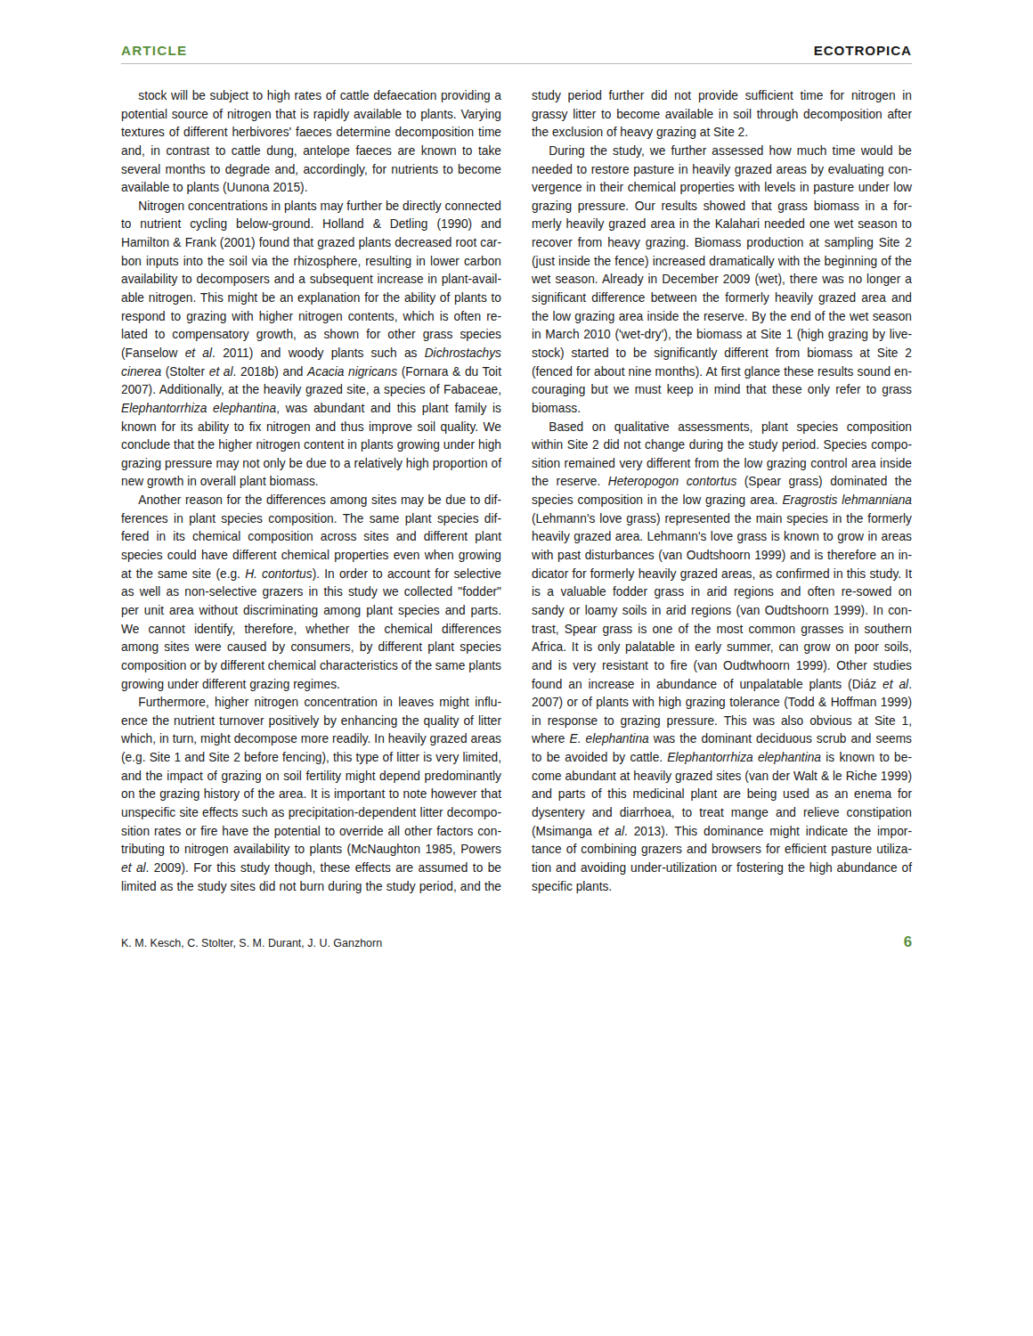ARTICLE
ECOTROPICA
stock will be subject to high rates of cattle defaecation providing a potential source of nitrogen that is rapidly available to plants. Varying textures of different herbivores' faeces determine decomposition time and, in contrast to cattle dung, antelope faeces are known to take several months to degrade and, accordingly, for nutrients to become available to plants (Uunona 2015).
Nitrogen concentrations in plants may further be directly connected to nutrient cycling below-ground. Holland & Detling (1990) and Hamilton & Frank (2001) found that grazed plants decreased root carbon inputs into the soil via the rhizosphere, resulting in lower carbon availability to decomposers and a subsequent increase in plant-available nitrogen. This might be an explanation for the ability of plants to respond to grazing with higher nitrogen contents, which is often related to compensatory growth, as shown for other grass species (Fanselow et al. 2011) and woody plants such as Dichrostachys cinerea (Stolter et al. 2018b) and Acacia nigricans (Fornara & du Toit 2007). Additionally, at the heavily grazed site, a species of Fabaceae, Elephantorrhiza elephantina, was abundant and this plant family is known for its ability to fix nitrogen and thus improve soil quality. We conclude that the higher nitrogen content in plants growing under high grazing pressure may not only be due to a relatively high proportion of new growth in overall plant biomass.
Another reason for the differences among sites may be due to differences in plant species composition. The same plant species differed in its chemical composition across sites and different plant species could have different chemical properties even when growing at the same site (e.g. H. contortus). In order to account for selective as well as non-selective grazers in this study we collected "fodder" per unit area without discriminating among plant species and parts. We cannot identify, therefore, whether the chemical differences among sites were caused by consumers, by different plant species composition or by different chemical characteristics of the same plants growing under different grazing regimes.
Furthermore, higher nitrogen concentration in leaves might influence the nutrient turnover positively by enhancing the quality of litter which, in turn, might decompose more readily. In heavily grazed areas (e.g. Site 1 and Site 2 before fencing), this type of litter is very limited, and the impact of grazing on soil fertility might depend predominantly on the grazing history of the area. It is important to note however that unspecific site effects such as precipitation-dependent litter decomposition rates or fire have the potential to override all other factors contributing to nitrogen availability to plants (McNaughton 1985, Powers et al. 2009). For this study though, these effects are assumed to be limited as the study sites did not burn during the study period, and the study period further did not provide sufficient time for nitrogen in grassy litter to become available in soil through decomposition after the exclusion of heavy grazing at Site 2.
During the study, we further assessed how much time would be needed to restore pasture in heavily grazed areas by evaluating convergence in their chemical properties with levels in pasture under low grazing pressure. Our results showed that grass biomass in a formerly heavily grazed area in the Kalahari needed one wet season to recover from heavy grazing. Biomass production at sampling Site 2 (just inside the fence) increased dramatically with the beginning of the wet season. Already in December 2009 (wet), there was no longer a significant difference between the formerly heavily grazed area and the low grazing area inside the reserve. By the end of the wet season in March 2010 ('wet-dry'), the biomass at Site 1 (high grazing by livestock) started to be significantly different from biomass at Site 2 (fenced for about nine months). At first glance these results sound encouraging but we must keep in mind that these only refer to grass biomass.
Based on qualitative assessments, plant species composition within Site 2 did not change during the study period. Species composition remained very different from the low grazing control area inside the reserve. Heteropogon contortus (Spear grass) dominated the species composition in the low grazing area. Eragrostis lehmanniana (Lehmann's love grass) represented the main species in the formerly heavily grazed area. Lehmann's love grass is known to grow in areas with past disturbances (van Oudtshoorn 1999) and is therefore an indicator for formerly heavily grazed areas, as confirmed in this study. It is a valuable fodder grass in arid regions and often re-sowed on sandy or loamy soils in arid regions (van Oudtshoorn 1999). In contrast, Spear grass is one of the most common grasses in southern Africa. It is only palatable in early summer, can grow on poor soils, and is very resistant to fire (van Oudtwhoorn 1999). Other studies found an increase in abundance of unpalatable plants (Diáz et al. 2007) or of plants with high grazing tolerance (Todd & Hoffman 1999) in response to grazing pressure. This was also obvious at Site 1, where E. elephantina was the dominant deciduous scrub and seems to be avoided by cattle. Elephantorrhiza elephantina is known to become abundant at heavily grazed sites (van der Walt & le Riche 1999) and parts of this medicinal plant are being used as an enema for dysentery and diarrhoea, to treat mange and relieve constipation (Msimanga et al. 2013). This dominance might indicate the importance of combining grazers and browsers for efficient pasture utilization and avoiding under-utilization or fostering the high abundance of specific plants.
K. M. Kesch, C. Stolter, S. M. Durant, J. U. Ganzhorn
6